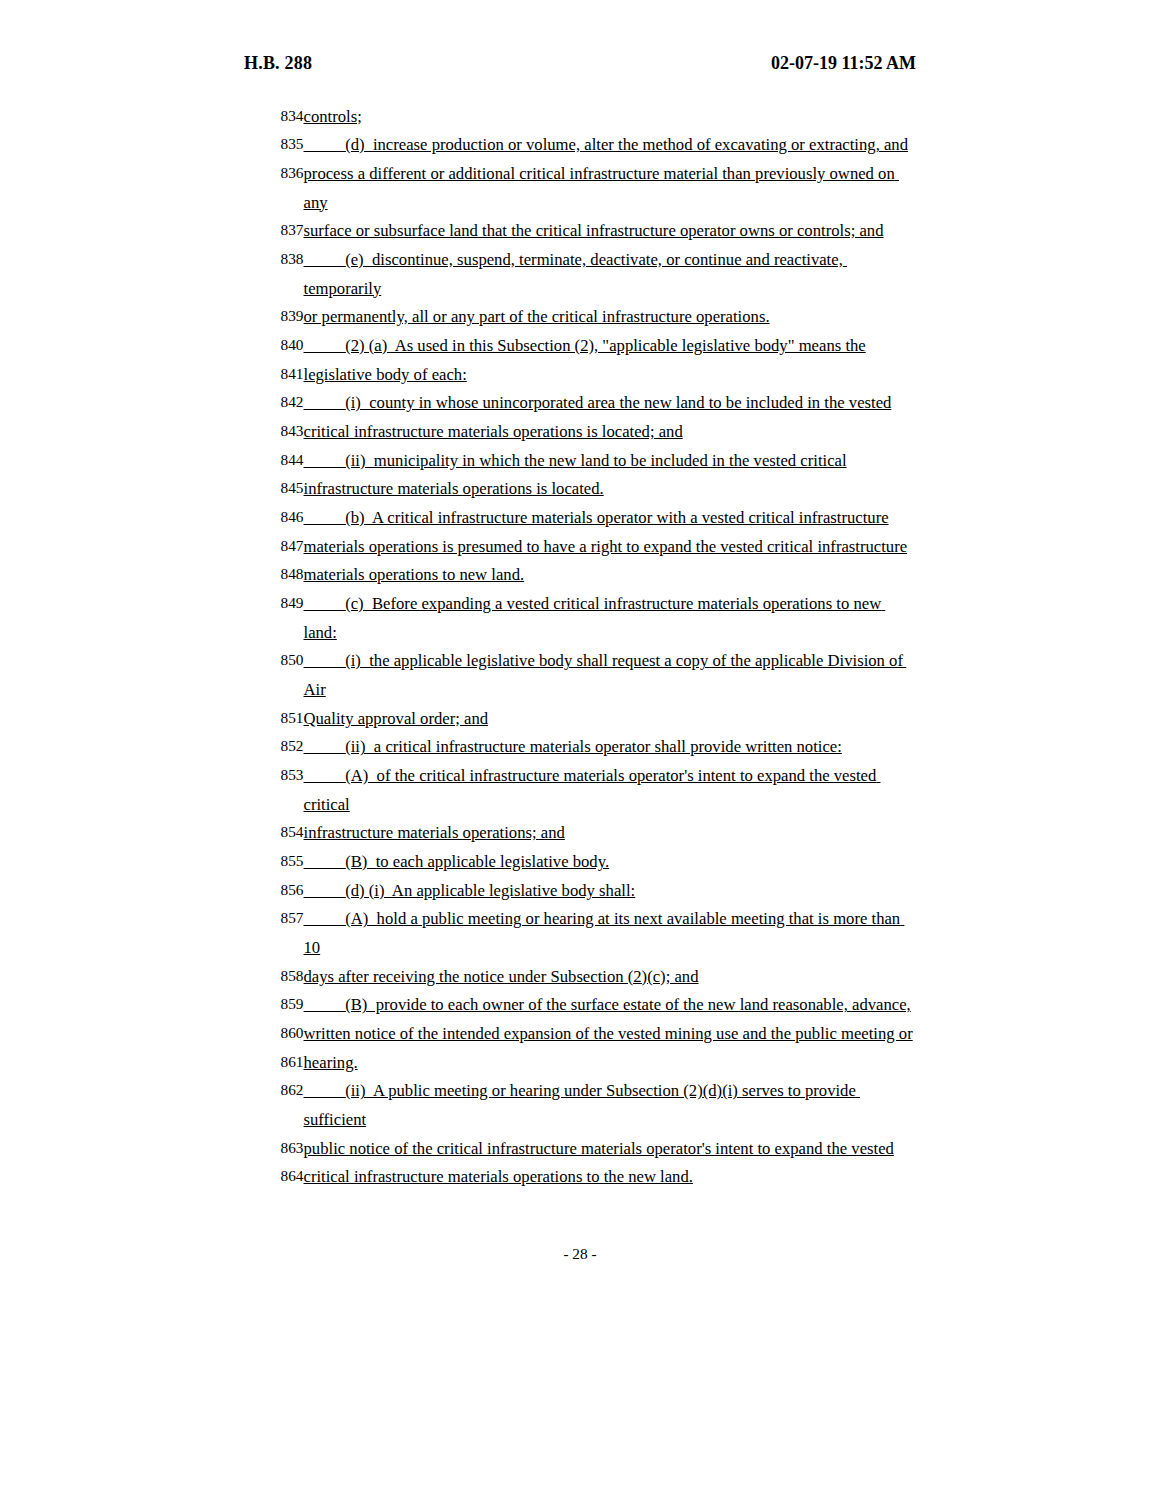H.B. 288 02-07-19 11:52 AM
| 834 | controls; |
| 835 | (d) increase production or volume, alter the method of excavating or extracting, and |
| 836 | process a different or additional critical infrastructure material than previously owned on any |
| 837 | surface or subsurface land that the critical infrastructure operator owns or controls; and |
| 838 | (e) discontinue, suspend, terminate, deactivate, or continue and reactivate, temporarily |
| 839 | or permanently, all or any part of the critical infrastructure operations. |
| 840 | (2) (a) As used in this Subsection (2), "applicable legislative body" means the |
| 841 | legislative body of each: |
| 842 | (i) county in whose unincorporated area the new land to be included in the vested |
| 843 | critical infrastructure materials operations is located; and |
| 844 | (ii) municipality in which the new land to be included in the vested critical |
| 845 | infrastructure materials operations is located. |
| 846 | (b) A critical infrastructure materials operator with a vested critical infrastructure |
| 847 | materials operations is presumed to have a right to expand the vested critical infrastructure |
| 848 | materials operations to new land. |
| 849 | (c) Before expanding a vested critical infrastructure materials operations to new land: |
| 850 | (i) the applicable legislative body shall request a copy of the applicable Division of Air |
| 851 | Quality approval order; and |
| 852 | (ii) a critical infrastructure materials operator shall provide written notice: |
| 853 | (A) of the critical infrastructure materials operator's intent to expand the vested critical |
| 854 | infrastructure materials operations; and |
| 855 | (B) to each applicable legislative body. |
| 856 | (d) (i) An applicable legislative body shall: |
| 857 | (A) hold a public meeting or hearing at its next available meeting that is more than 10 |
| 858 | days after receiving the notice under Subsection (2)(c); and |
| 859 | (B) provide to each owner of the surface estate of the new land reasonable, advance, |
| 860 | written notice of the intended expansion of the vested mining use and the public meeting or |
| 861 | hearing. |
| 862 | (ii) A public meeting or hearing under Subsection (2)(d)(i) serves to provide sufficient |
| 863 | public notice of the critical infrastructure materials operator's intent to expand the vested |
| 864 | critical infrastructure materials operations to the new land. |
- 28 -